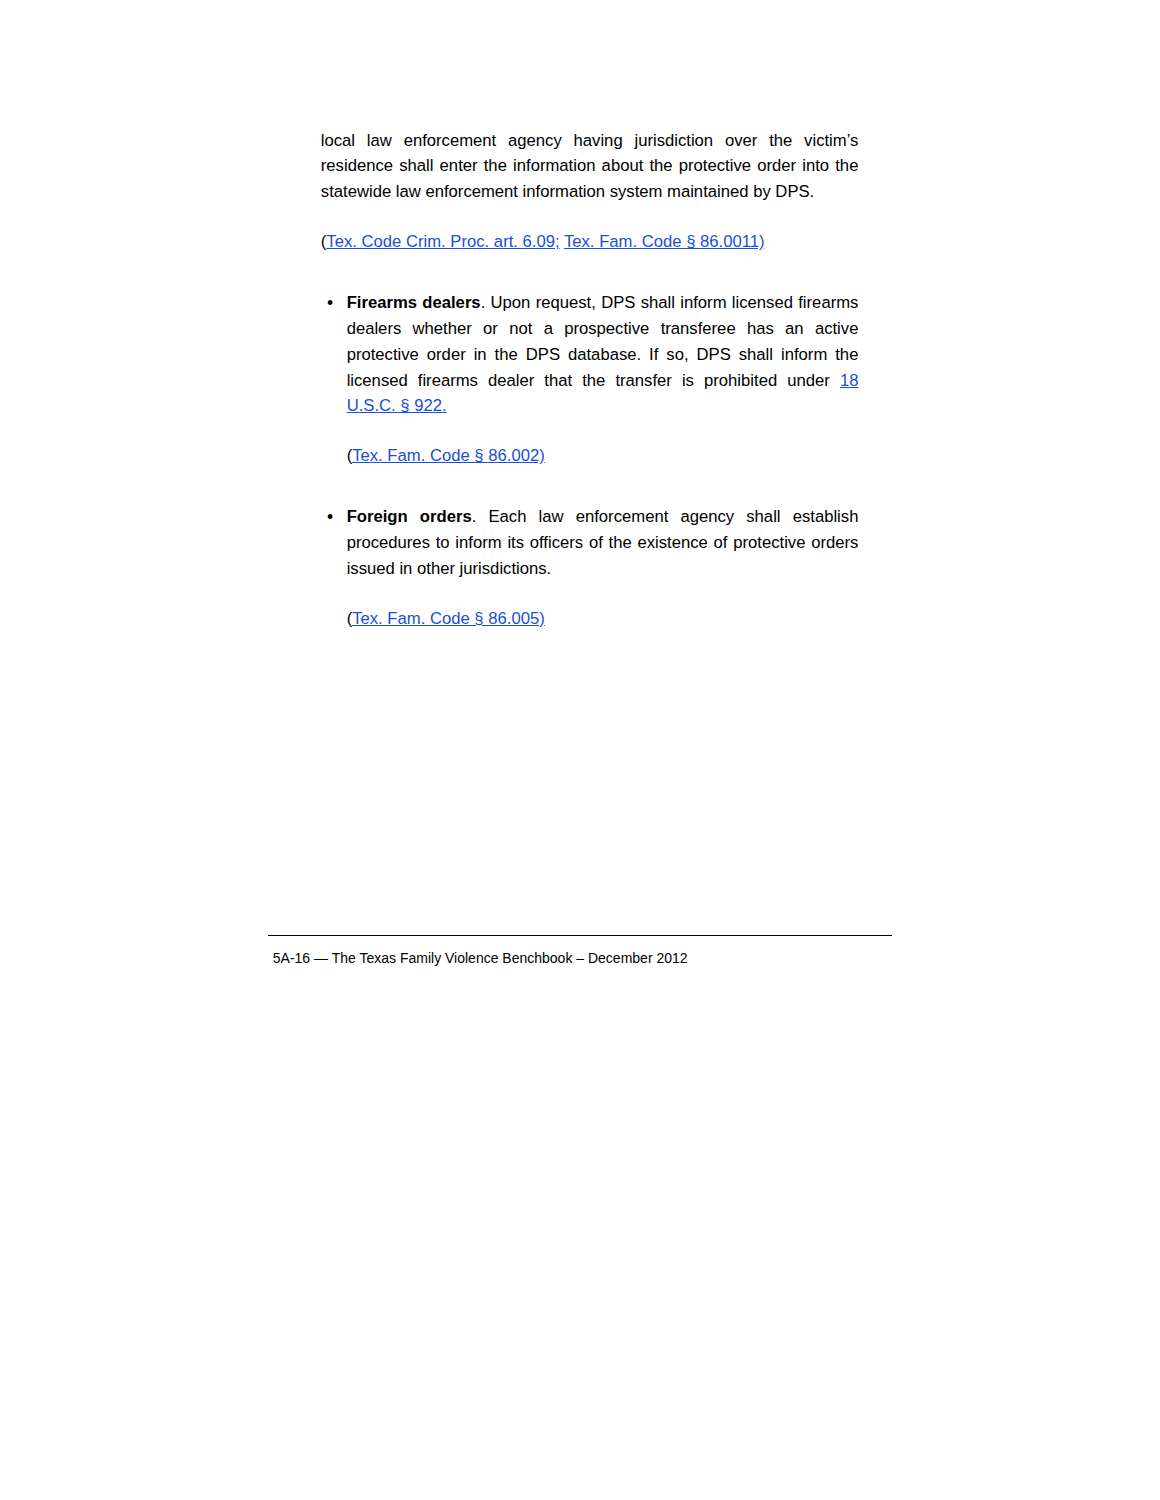local law enforcement agency having jurisdiction over the victim’s residence shall enter the information about the protective order into the statewide law enforcement information system maintained by DPS.
(Tex. Code Crim. Proc. art. 6.09; Tex. Fam. Code § 86.0011)
Firearms dealers. Upon request, DPS shall inform licensed firearms dealers whether or not a prospective transferee has an active protective order in the DPS database. If so, DPS shall inform the licensed firearms dealer that the transfer is prohibited under 18 U.S.C. § 922.
(Tex. Fam. Code § 86.002)
Foreign orders. Each law enforcement agency shall establish procedures to inform its officers of the existence of protective orders issued in other jurisdictions.
(Tex. Fam. Code § 86.005)
5A-16 — The Texas Family Violence Benchbook – December 2012